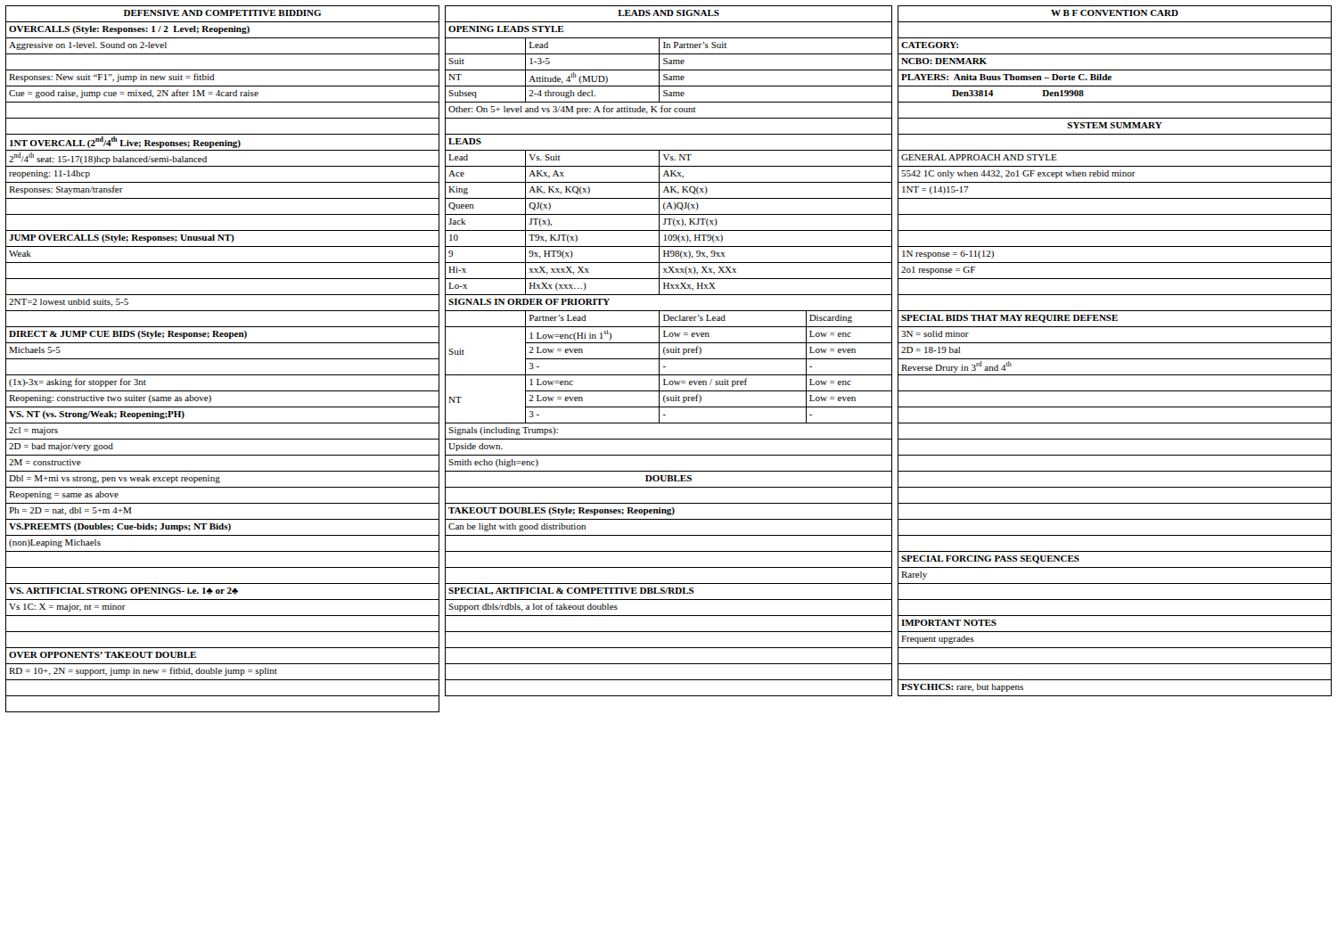| / DEFENSIVE AND COMPETITIVE BIDDING / / OVERCALLS (Style: Responses: 1 / 2 Level; Reopening) / / Aggressive on 1-level. Sound on 2-level / / Responses: New suit “F1”, jump in new suit = fitbid / / Cue = good raise, jump cue = mixed, 2N after 1M = 4card raise / / 1NT OVERCALL (2 nd /4 th Live; Responses; Reopening) / / 2 nd /4 th seat: 15-17(18)hcp balanced/semi-balanced / / reopening: 11-14hcp / / Responses: Stayman/transfer / / JUMP OVERCALLS (Style; Responses; Unusual NT) / / Weak / / 2NT=2 lowest unbid suits, 5-5 / / DIRECT & JUMP CUE BIDS (Style; Response; Reopen) / / Michaels 5-5 / / (1x)-3x= asking for stopper for 3nt / / Reopening: constructive two suiter (same as above) / / VS. NT (vs. Strong/Weak; Reopening;PH) / / 2cl = majors / / 2D = bad major/very good / / 2M = constructive / / Dbl = M+mi vs strong, pen vs weak except reopening / / Reopening = same as above / / Ph = 2D = nat, dbl = 5+m 4+M / / VS.PREEMTS (Doubles; Cue-bids; Jumps; NT Bids) / / (non)Leaping Michaels / / VS. ARTIFICIAL STRONG OPENINGS- i.e. 1♣ or 2♣ / / Vs 1C: X = major, nt = minor / / OVER OPPONENTS’ TAKEOUT DOUBLE / / RD = 10+, 2N = support, jump in new = fitbid, double jump = splint / | | / LEADS AND SIGNALS / / OPENING LEADS STYLE / / / Lead / In Partner’s Suit / / Suit / 1-3-5 / Same / / NT / Attitude, 4 th (MUD) / Same / / Subseq / 2-4 through decl. / Same / / Other: On 5+ level and vs 3/4M pre: A for attitude, K for count / / LEADS / / Lead / Vs. Suit / Vs. NT / / Ace / AKx, Ax / AKx, / / King / AK, Kx, KQ(x) / AK, KQ(x) / / Queen / QJ(x) / (A)QJ(x) / / Jack / JT(x), / JT(x), KJT(x) / / 10 / T9x, KJT(x) / 109(x), HT9(x) / / 9 / 9x, HT9(x) / H98(x), 9x, 9xx / / Hi-x / xxX, xxxX, Xx / xXxx(x), Xx, XXx / / Lo-x / HxXx (xxx…) / HxxXx, HxX / / SIGNALS IN ORDER OF PRIORITY / / / Partner’s Lead / Declarer’s Lead / Discarding / / Suit / 1 Low=enc(Hi in 1 st ) / Low = even / Low = enc / / 2 Low = even / (suit pref) / Low = even / / 3 - / - / - / / NT / 1 Low=enc / Low= even / suit pref / Low = enc / / 2 Low = even / (suit pref) / Low = even / / 3 - / - / - / / Signals (including Trumps): / / Upside down. / / Smith echo (high=enc) / / DOUBLES / / TAKEOUT DOUBLES (Style; Responses; Reopening) / / Can be light with good distribution / / SPECIAL, ARTIFICIAL & COMPETITIVE DBLS/RDLS / / Support dbls/rdbls, a lot of takeout doubles / | | / W B F CONVENTION CARD / / CATEGORY: / / NCBO: DENMARK / / PLAYERS: Anita Buus Thomsen – Dorte C. Bilde / / Den33814 Den19908 / / SYSTEM SUMMARY / / GENERAL APPROACH AND STYLE / / 5542 1C only when 4432, 2o1 GF except when rebid minor / / 1NT = (14)15-17 / / 1N response = 6-11(12) / / 2o1 response = GF / / SPECIAL BIDS THAT MAY REQUIRE DEFENSE / / 3N = solid minor / / 2D = 18-19 bal / / Reverse Drury in 3 rd and 4 th / / SPECIAL FORCING PASS SEQUENCES / / Rarely / / IMPORTANT NOTES / / Frequent upgrades / / PSYCHICS: rare, but happens / |